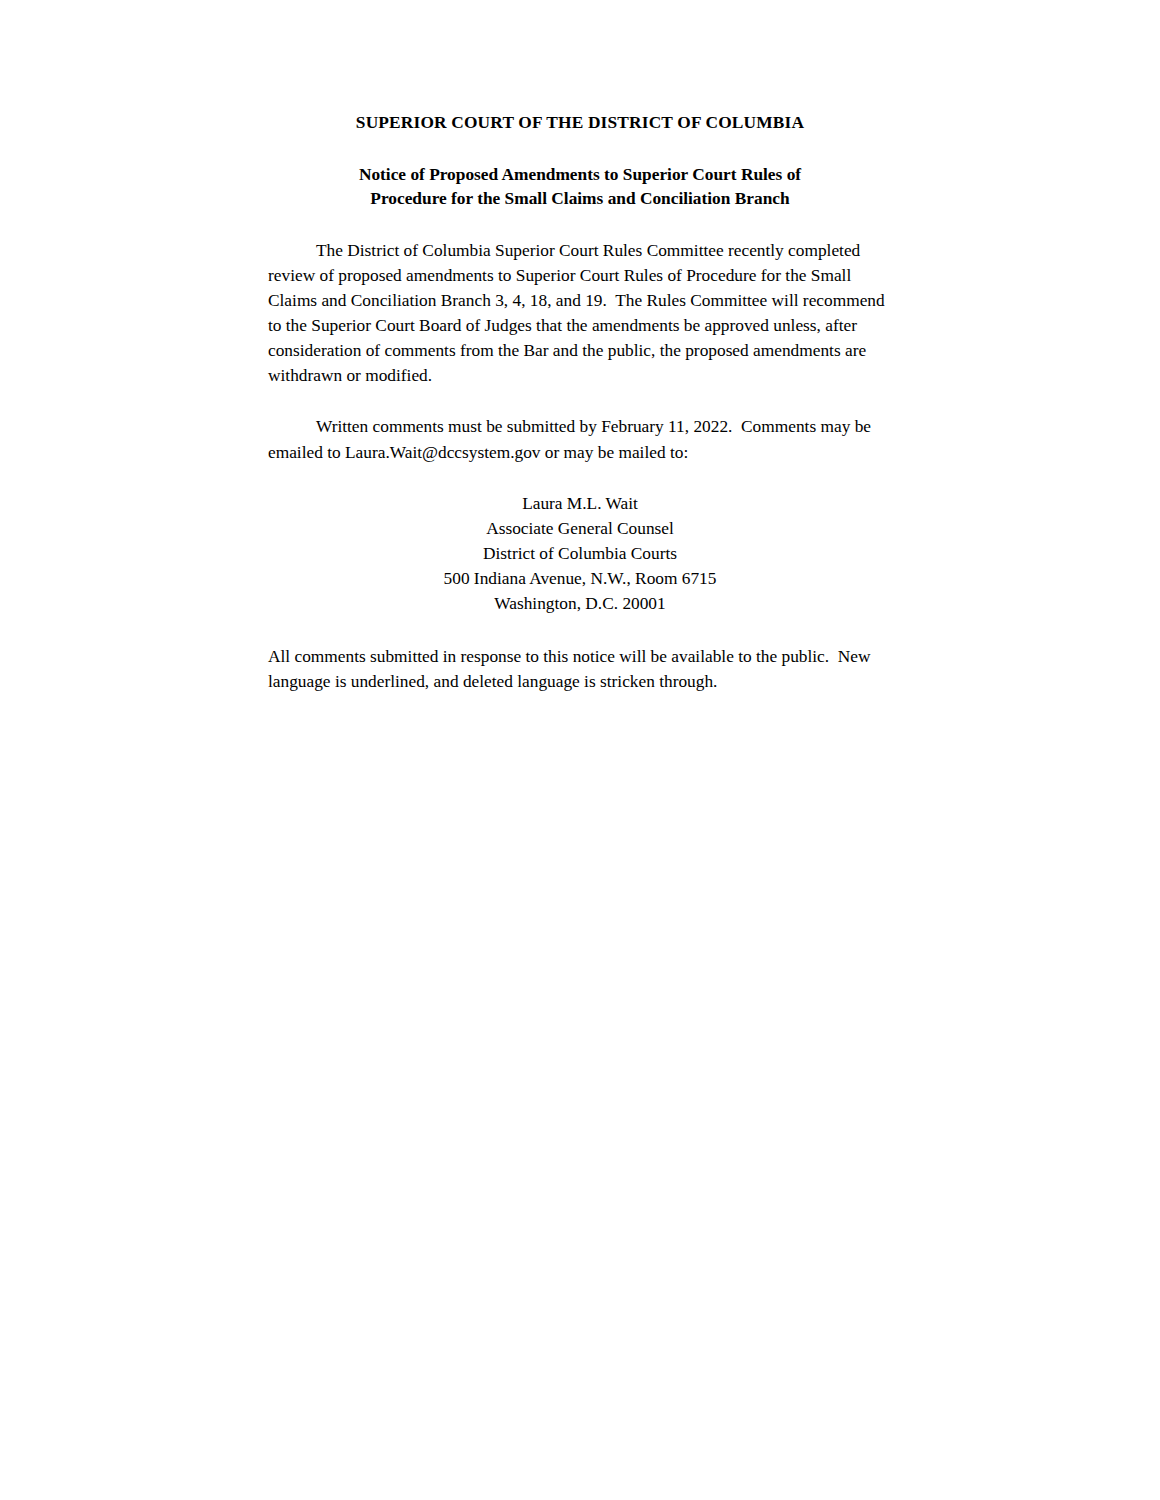SUPERIOR COURT OF THE DISTRICT OF COLUMBIA
Notice of Proposed Amendments to Superior Court Rules of
Procedure for the Small Claims and Conciliation Branch
The District of Columbia Superior Court Rules Committee recently completed review of proposed amendments to Superior Court Rules of Procedure for the Small Claims and Conciliation Branch 3, 4, 18, and 19. The Rules Committee will recommend to the Superior Court Board of Judges that the amendments be approved unless, after consideration of comments from the Bar and the public, the proposed amendments are withdrawn or modified.
Written comments must be submitted by February 11, 2022. Comments may be emailed to Laura.Wait@dccsystem.gov or may be mailed to:
Laura M.L. Wait
Associate General Counsel
District of Columbia Courts
500 Indiana Avenue, N.W., Room 6715
Washington, D.C. 20001
All comments submitted in response to this notice will be available to the public. New language is underlined, and deleted language is stricken through.